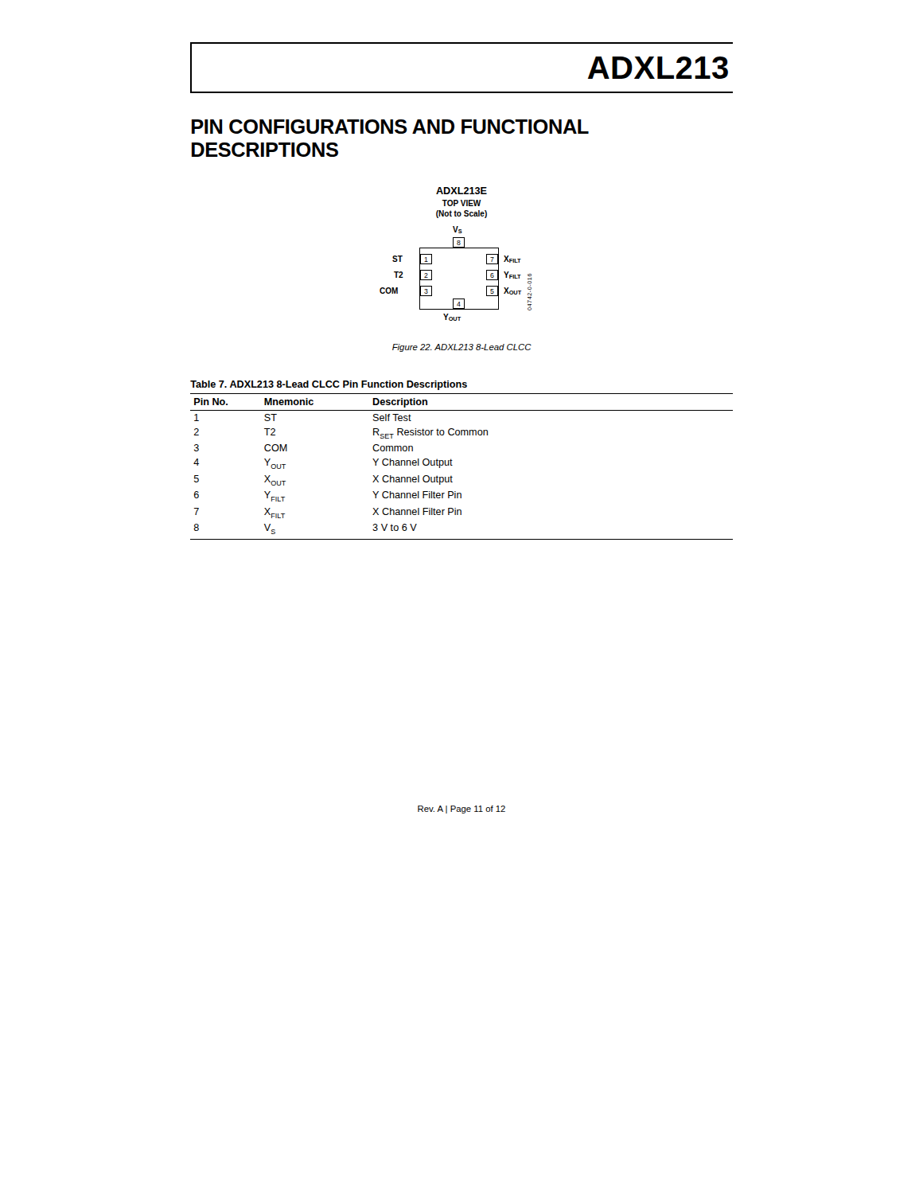ADXL213
PIN CONFIGURATIONS AND FUNCTIONAL DESCRIPTIONS
ADXL213E
TOP VIEW
(Not to Scale)
VS
8
ST
1
T2
2
COM
3
4
YOUT
7
XFILT
6
YFILT
5
XOUT
04742-0-016
Figure 22. ADXL213 8-Lead CLCC
Table 7. ADXL213 8-Lead CLCC Pin Function Descriptions
| Pin No. | Mnemonic | Description |
| --- | --- | --- |
| 1 | ST | Self Test |
| 2 | T2 | R SET Resistor to Common |
| 3 | COM | Common |
| 4 | Y OUT | Y Channel Output |
| 5 | X OUT | X Channel Output |
| 6 | Y FILT | Y Channel Filter Pin |
| 7 | X FILT | X Channel Filter Pin |
| 8 | V S | 3 V to 6 V |
Rev. A | Page 11 of 12